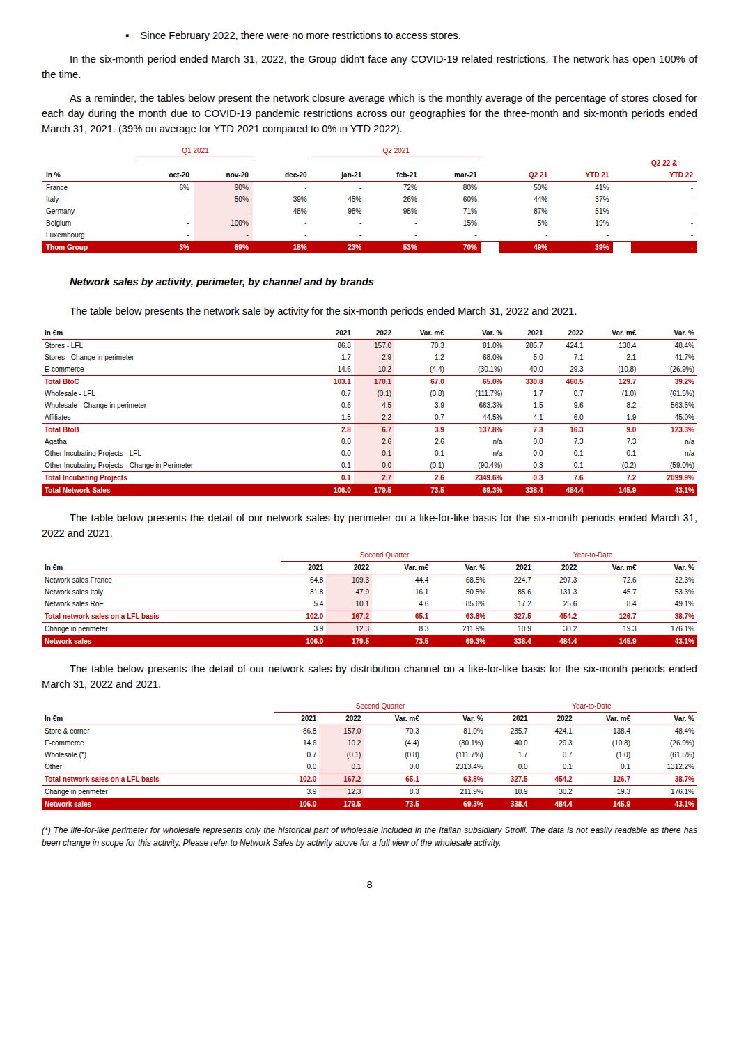▪ Since February 2022, there were no more restrictions to access stores.
In the six-month period ended March 31, 2022, the Group didn't face any COVID-19 related restrictions. The network has open 100% of the time.
As a reminder, the tables below present the network closure average which is the monthly average of the percentage of stores closed for each day during the month due to COVID-19 pandemic restrictions across our geographies for the three-month and six-month periods ended March 31, 2021. (39% on average for YTD 2021 compared to 0% in YTD 2022).
| | Q1 2021 | | Q2 2021 | | | | | |
| | | | | | | | | | | | Q2 22 & |
| In % | oct-20 | nov-20 | dec-20 | jan-21 | feb-21 | mar-21 | | Q2 21 | YTD 21 | | YTD 22 |
| France | 6% | 90% | - | - | 72% | 80% | | 50% | 41% | | - |
| Italy | - | 50% | 39% | 45% | 26% | 60% | | 44% | 37% | | - |
| Germany | - | - | 48% | 98% | 98% | 71% | | 87% | 51% | | - |
| Belgium | - | 100% | - | - | - | 15% | | 5% | 19% | | - |
| Luxembourg | - | - | - | - | - | - | | - | - | | - |
| Thom Group | 3% | 69% | 18% | 23% | 53% | 70% | | 49% | 39% | | - |
Network sales by activity, perimeter, by channel and by brands
The table below presents the network sale by activity for the six-month periods ended March 31, 2022 and 2021.
| In €m | 2021 | 2022 | Var. m€ | Var. % | 2021 | 2022 | Var. m€ | Var. % |
| Stores - LFL | 86.8 | 157.0 | 70.3 | 81.0% | 285.7 | 424.1 | 138.4 | 48.4% |
| Stores - Change in perimeter | 1.7 | 2.9 | 1.2 | 68.0% | 5.0 | 7.1 | 2.1 | 41.7% |
| E-commerce | 14.6 | 10.2 | (4.4) | (30.1%) | 40.0 | 29.3 | (10.8) | (26.9%) |
| Total BtoC | 103.1 | 170.1 | 67.0 | 65.0% | 330.8 | 460.5 | 129.7 | 39.2% |
| Wholesale - LFL | 0.7 | (0.1) | (0.8) | (111.7%) | 1.7 | 0.7 | (1.0) | (61.5%) |
| Wholesale - Change in perimeter | 0.6 | 4.5 | 3.9 | 663.3% | 1.5 | 9.6 | 8.2 | 563.5% |
| Affiliates | 1.5 | 2.2 | 0.7 | 44.5% | 4.1 | 6.0 | 1.9 | 45.0% |
| Total BtoB | 2.8 | 6.7 | 3.9 | 137.8% | 7.3 | 16.3 | 9.0 | 123.3% |
| Agatha | 0.0 | 2.6 | 2.6 | n/a | 0.0 | 7.3 | 7.3 | n/a |
| Other Incubating Projects - LFL | 0.0 | 0.1 | 0.1 | n/a | 0.0 | 0.1 | 0.1 | n/a |
| Other Incubating Projects - Change in Perimeter | 0.1 | 0.0 | (0.1) | (90.4%) | 0.3 | 0.1 | (0.2) | (59.0%) |
| Total Incubating Projects | 0.1 | 2.7 | 2.6 | 2349.6% | 0.3 | 7.6 | 7.2 | 2099.9% |
| Total Network Sales | 106.0 | 179.5 | 73.5 | 69.3% | 338.4 | 484.4 | 145.9 | 43.1% |
The table below presents the detail of our network sales by perimeter on a like-for-like basis for the six-month periods ended March 31, 2022 and 2021.
| | Second Quarter | Year-to-Date |
| In €m | 2021 | 2022 | Var. m€ | Var. % | 2021 | 2022 | Var. m€ | Var. % |
| Network sales France | 64.8 | 109.3 | 44.4 | 68.5% | 224.7 | 297.3 | 72.6 | 32.3% |
| Network sales Italy | 31.8 | 47.9 | 16.1 | 50.5% | 85.6 | 131.3 | 45.7 | 53.3% |
| Network sales RoE | 5.4 | 10.1 | 4.6 | 85.6% | 17.2 | 25.6 | 8.4 | 49.1% |
| Total network sales on a LFL basis | 102.0 | 167.2 | 65.1 | 63.8% | 327.5 | 454.2 | 126.7 | 38.7% |
| Change in perimeter | 3.9 | 12.3 | 8.3 | 211.9% | 10.9 | 30.2 | 19.3 | 176.1% |
| Network sales | 106.0 | 179.5 | 73.5 | 69.3% | 338.4 | 484.4 | 145.9 | 43.1% |
The table below presents the detail of our network sales by distribution channel on a like-for-like basis for the six-month periods ended March 31, 2022 and 2021.
| | Second Quarter | Year-to-Date |
| In €m | 2021 | 2022 | Var. m€ | Var. % | 2021 | 2022 | Var. m€ | Var. % |
| Store & corner | 86.8 | 157.0 | 70.3 | 81.0% | 285.7 | 424.1 | 138.4 | 48.4% |
| E-commerce | 14.6 | 10.2 | (4.4) | (30.1%) | 40.0 | 29.3 | (10.8) | (26.9%) |
| Wholesale (*) | 0.7 | (0.1) | (0.8) | (111.7%) | 1.7 | 0.7 | (1.0) | (61.5%) |
| Other | 0.0 | 0.1 | 0.0 | 2313.4% | 0.0 | 0.1 | 0.1 | 1312.2% |
| Total network sales on a LFL basis | 102.0 | 167.2 | 65.1 | 63.8% | 327.5 | 454.2 | 126.7 | 38.7% |
| Change in perimeter | 3.9 | 12.3 | 8.3 | 211.9% | 10.9 | 30.2 | 19.3 | 176.1% |
| Network sales | 106.0 | 179.5 | 73.5 | 69.3% | 338.4 | 484.4 | 145.9 | 43.1% |
(*) The life-for-like perimeter for wholesale represents only the historical part of wholesale included in the Italian subsidiary Stroili. The data is not easily readable as there has been change in scope for this activity. Please refer to Network Sales by activity above for a full view of the wholesale activity.
8